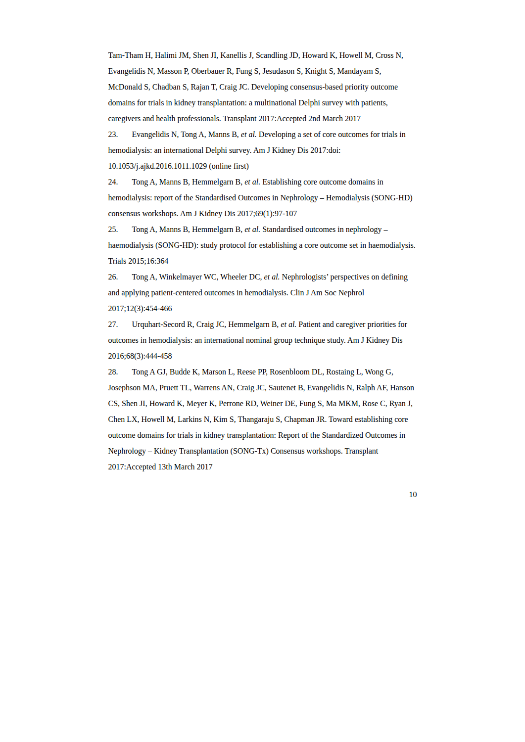Tam-Tham H, Halimi JM, Shen JI, Kanellis J, Scandling JD, Howard K, Howell M, Cross N, Evangelidis N, Masson P, Oberbauer R, Fung S, Jesudason S, Knight S, Mandayam S, McDonald S, Chadban S, Rajan T, Craig JC. Developing consensus-based priority outcome domains for trials in kidney transplantation: a multinational Delphi survey with patients, caregivers and health professionals. Transplant 2017:Accepted 2nd March 2017
23. Evangelidis N, Tong A, Manns B, et al. Developing a set of core outcomes for trials in hemodialysis: an international Delphi survey. Am J Kidney Dis 2017:doi: 10.1053/j.ajkd.2016.1011.1029 (online first)
24. Tong A, Manns B, Hemmelgarn B, et al. Establishing core outcome domains in hemodialysis: report of the Standardised Outcomes in Nephrology – Hemodialysis (SONG-HD) consensus workshops. Am J Kidney Dis 2017;69(1):97-107
25. Tong A, Manns B, Hemmelgarn B, et al. Standardised outcomes in nephrology – haemodialysis (SONG-HD): study protocol for establishing a core outcome set in haemodialysis. Trials 2015;16:364
26. Tong A, Winkelmayer WC, Wheeler DC, et al. Nephrologists’ perspectives on defining and applying patient-centered outcomes in hemodialysis. Clin J Am Soc Nephrol 2017;12(3):454-466
27. Urquhart-Secord R, Craig JC, Hemmelgarn B, et al. Patient and caregiver priorities for outcomes in hemodialysis: an international nominal group technique study. Am J Kidney Dis 2016;68(3):444-458
28. Tong A GJ, Budde K, Marson L, Reese PP, Rosenbloom DL, Rostaing L, Wong G, Josephson MA, Pruett TL, Warrens AN, Craig JC, Sautenet B, Evangelidis N, Ralph AF, Hanson CS, Shen JI, Howard K, Meyer K, Perrone RD, Weiner DE, Fung S, Ma MKM, Rose C, Ryan J, Chen LX, Howell M, Larkins N, Kim S, Thangaraju S, Chapman JR. Toward establishing core outcome domains for trials in kidney transplantation: Report of the Standardized Outcomes in Nephrology – Kidney Transplantation (SONG-Tx) Consensus workshops. Transplant 2017:Accepted 13th March 2017
10